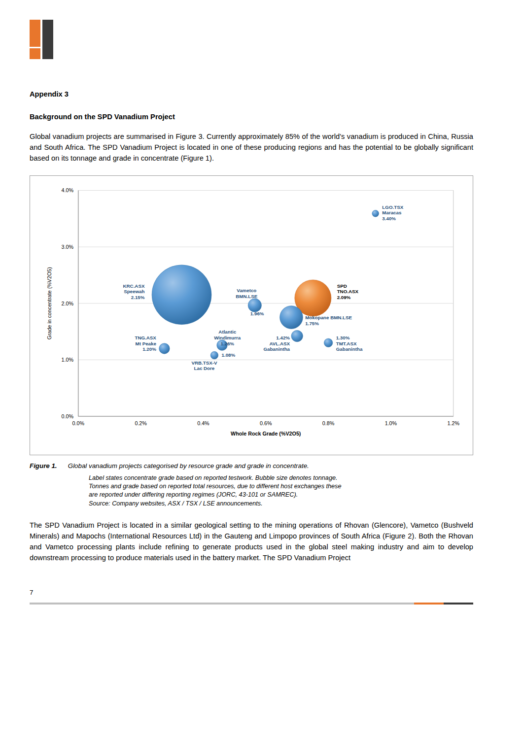Appendix 3
Background on the SPD Vanadium Project
Global vanadium projects are summarised in Figure 3. Currently approximately 85% of the world’s vanadium is produced in China, Russia and South Africa. The SPD Vanadium Project is located in one of these producing regions and has the potential to be globally significant based on its tonnage and grade in concentrate (Figure 1).
4.0% 3.0% 2.0% 1.0% 0.0% Grade in concentrate (%V2O5) 0.0% 0.2% 0.4% 0.6% 0.8% 1.0% 1.2% Whole Rock Grade (%V2O5) LGO.TSX Maracas 3.40% KRC.ASX Speewah 2.15% Vametco BMN.LSE 1.96% SPD TNO.ASX 2.09% Mokopane BMN.LSE 1.75% Atlantic Windimurra 1.26% 1.42% AVL.ASX Gabanintha 1.30% TMT.ASX Gabanintha TNG.ASX Mt Peake 1.20% 1.08% VRB.TSX-V Lac Dore
Figure 1. Global vanadium projects categorised by resource grade and grade in concentrate.
Label states concentrate grade based on reported testwork. Bubble size denotes tonnage.
Tonnes and grade based on reported total resources, due to different host exchanges these
are reported under differing reporting regimes (JORC, 43-101 or SAMREC).
Source: Company websites, ASX / TSX / LSE announcements.
The SPD Vanadium Project is located in a similar geological setting to the mining operations of Rhovan (Glencore), Vametco (Bushveld Minerals) and Mapochs (International Resources Ltd) in the Gauteng and Limpopo provinces of South Africa (Figure 2). Both the Rhovan and Vametco processing plants include refining to generate products used in the global steel making industry and aim to develop downstream processing to produce materials used in the battery market. The SPD Vanadium Project
7